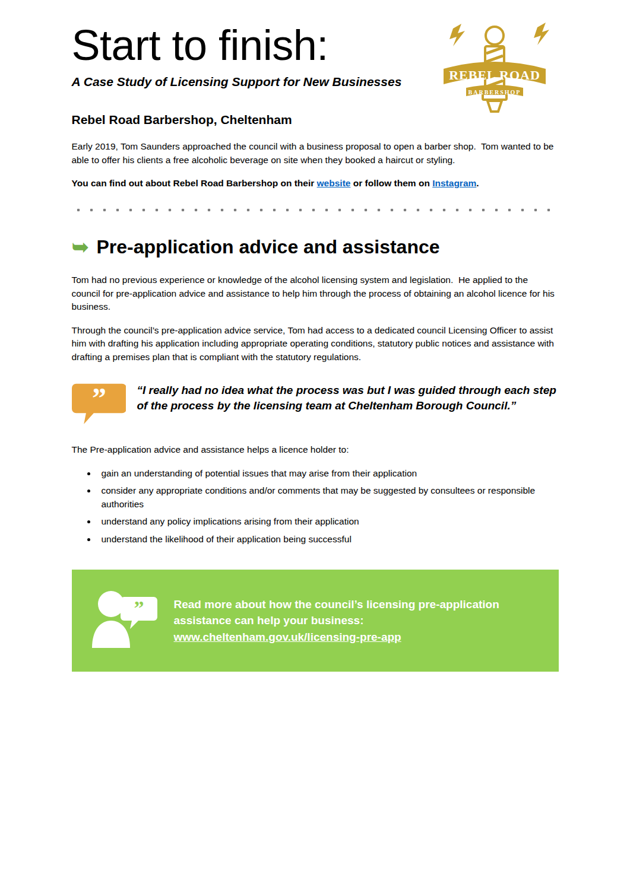REBEL ROAD BARBERSHOP
Start to finish:
A Case Study of Licensing Support for New Businesses
Rebel Road Barbershop, Cheltenham
Early 2019, Tom Saunders approached the council with a business proposal to open a barber shop. Tom wanted to be able to offer his clients a free alcoholic beverage on site when they booked a haircut or styling.
You can find out about Rebel Road Barbershop on their website or follow them on Instagram.
➥Pre-application advice and assistance
Tom had no previous experience or knowledge of the alcohol licensing system and legislation. He applied to the council for pre-application advice and assistance to help him through the process of obtaining an alcohol licence for his business.
Through the council’s pre-application advice service, Tom had access to a dedicated council Licensing Officer to assist him with drafting his application including appropriate operating conditions, statutory public notices and assistance with drafting a premises plan that is compliant with the statutory regulations.
”
“I really had no idea what the process was but I was guided through each step of the process by the licensing team at Cheltenham Borough Council.”
The Pre-application advice and assistance helps a licence holder to:
gain an understanding of potential issues that may arise from their application
consider any appropriate conditions and/or comments that may be suggested by consultees or responsible authorities
understand any policy implications arising from their application
understand the likelihood of their application being successful
”
Read more about how the council’s licensing pre-application assistance can help your business:
www.cheltenham.gov.uk/licensing-pre-app